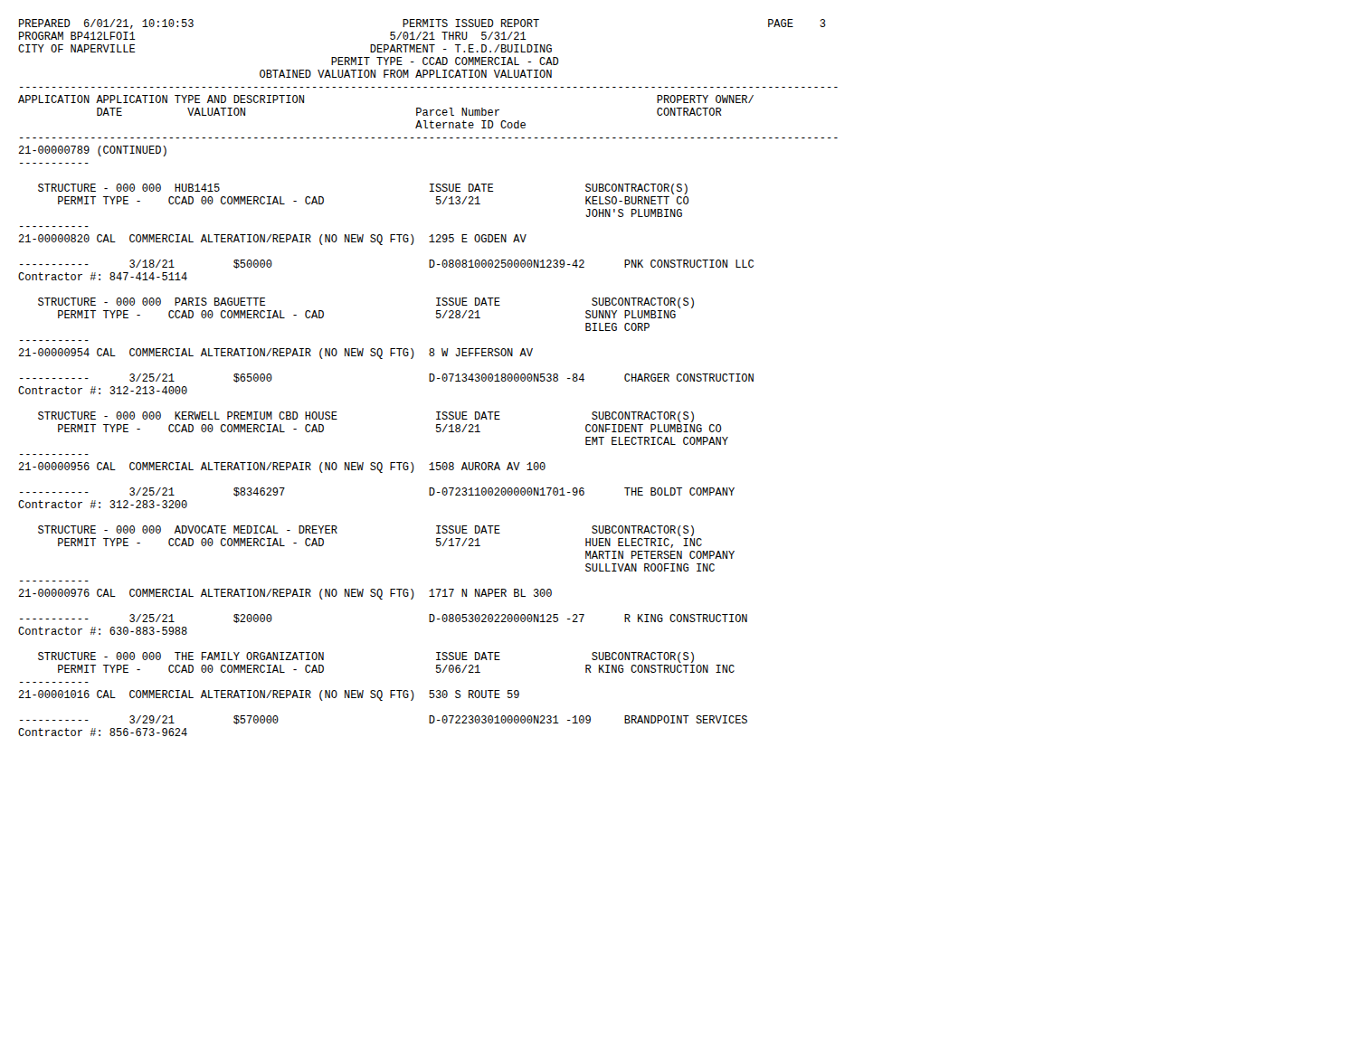PREPARED  6/01/21, 10:10:53                                PERMITS ISSUED REPORT                                   PAGE    3
PROGRAM BP412LFOI1                                       5/01/21 THRU  5/31/21
CITY OF NAPERVILLE                                    DEPARTMENT - T.E.D./BUILDING
                                                PERMIT TYPE - CCAD COMMERCIAL - CAD
                                     OBTAINED VALUATION FROM APPLICATION VALUATION
------------------------------------------------------------------------------------------------------------------------------
APPLICATION APPLICATION TYPE AND DESCRIPTION                                                      PROPERTY OWNER/
            DATE          VALUATION                          Parcel Number                        CONTRACTOR
                                                             Alternate ID Code
------------------------------------------------------------------------------------------------------------------------------
21-00000789 (CONTINUED)
-----------

   STRUCTURE - 000 000  HUB1415                                ISSUE DATE              SUBCONTRACTOR(S)
      PERMIT TYPE -    CCAD 00 COMMERCIAL - CAD                 5/13/21                KELSO-BURNETT CO
                                                                                       JOHN'S PLUMBING
-----------
21-00000820 CAL  COMMERCIAL ALTERATION/REPAIR (NO NEW SQ FTG)  1295 E OGDEN AV

----------- 	 3/18/21         $50000                        D-08081000250000N1239-42      PNK CONSTRUCTION LLC
Contractor #: 847-414-5114

   STRUCTURE - 000 000  PARIS BAGUETTE                          ISSUE DATE              SUBCONTRACTOR(S)
      PERMIT TYPE -    CCAD 00 COMMERCIAL - CAD                 5/28/21                SUNNY PLUMBING
                                                                                       BILEG CORP
-----------
21-00000954 CAL  COMMERCIAL ALTERATION/REPAIR (NO NEW SQ FTG)  8 W JEFFERSON AV

----------- 	 3/25/21         $65000                        D-07134300180000N538 -84      CHARGER CONSTRUCTION
Contractor #: 312-213-4000

   STRUCTURE - 000 000  KERWELL PREMIUM CBD HOUSE               ISSUE DATE              SUBCONTRACTOR(S)
      PERMIT TYPE -    CCAD 00 COMMERCIAL - CAD                 5/18/21                CONFIDENT PLUMBING CO
                                                                                       EMT ELECTRICAL COMPANY
-----------
21-00000956 CAL  COMMERCIAL ALTERATION/REPAIR (NO NEW SQ FTG)  1508 AURORA AV 100

----------- 	 3/25/21         $8346297                      D-07231100200000N1701-96      THE BOLDT COMPANY
Contractor #: 312-283-3200

   STRUCTURE - 000 000  ADVOCATE MEDICAL - DREYER               ISSUE DATE              SUBCONTRACTOR(S)
      PERMIT TYPE -    CCAD 00 COMMERCIAL - CAD                 5/17/21                HUEN ELECTRIC, INC
                                                                                       MARTIN PETERSEN COMPANY
                                                                                       SULLIVAN ROOFING INC
-----------
21-00000976 CAL  COMMERCIAL ALTERATION/REPAIR (NO NEW SQ FTG)  1717 N NAPER BL 300

----------- 	 3/25/21         $20000                        D-08053020220000N125 -27      R KING CONSTRUCTION
Contractor #: 630-883-5988

   STRUCTURE - 000 000  THE FAMILY ORGANIZATION                 ISSUE DATE              SUBCONTRACTOR(S)
      PERMIT TYPE -    CCAD 00 COMMERCIAL - CAD                 5/06/21                R KING CONSTRUCTION INC
-----------
21-00001016 CAL  COMMERCIAL ALTERATION/REPAIR (NO NEW SQ FTG)  530 S ROUTE 59

----------- 	 3/29/21         $570000                       D-07223030100000N231 -109     BRANDPOINT SERVICES
Contractor #: 856-673-9624